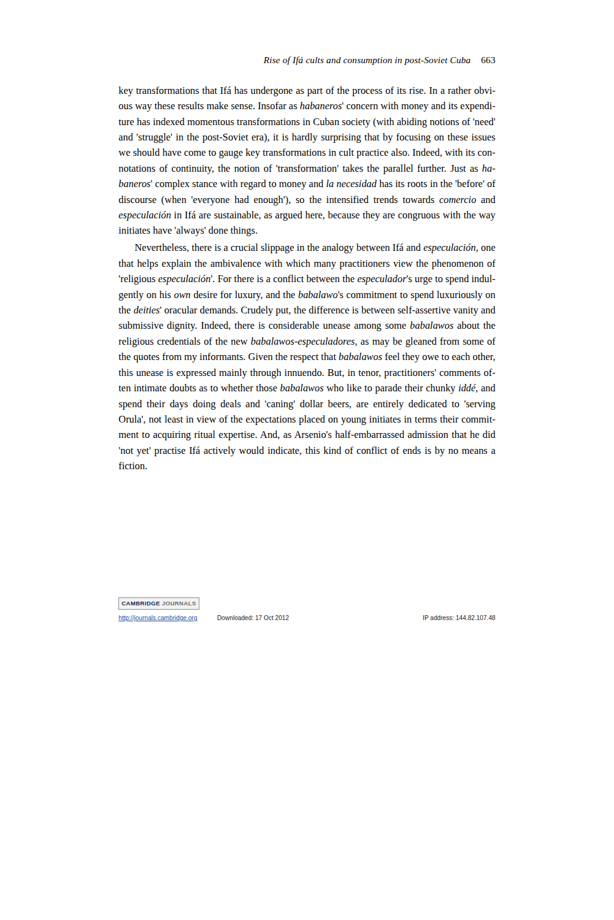Rise of Ifá cults and consumption in post-Soviet Cuba663
key transformations that Ifá has undergone as part of the process of its rise. In a rather obvious way these results make sense. Insofar as habaneros' concern with money and its expenditure has indexed momentous transformations in Cuban society (with abiding notions of 'need' and 'struggle' in the post-Soviet era), it is hardly surprising that by focusing on these issues we should have come to gauge key transformations in cult practice also. Indeed, with its connotations of continuity, the notion of 'transformation' takes the parallel further. Just as habaneros' complex stance with regard to money and la necesidad has its roots in the 'before' of discourse (when 'everyone had enough'), so the intensified trends towards comercio and especulación in Ifá are sustainable, as argued here, because they are congruous with the way initiates have 'always' done things.
Nevertheless, there is a crucial slippage in the analogy between Ifá and especulación, one that helps explain the ambivalence with which many practitioners view the phenomenon of 'religious especulación'. For there is a conflict between the especulador's urge to spend indulgently on his own desire for luxury, and the babalawo's commitment to spend luxuriously on the deities' oracular demands. Crudely put, the difference is between self-assertive vanity and submissive dignity. Indeed, there is considerable unease among some babalawos about the religious credentials of the new babalawos-especuladores, as may be gleaned from some of the quotes from my informants. Given the respect that babalawos feel they owe to each other, this unease is expressed mainly through innuendo. But, in tenor, practitioners' comments often intimate doubts as to whether those babalawos who like to parade their chunky iddé, and spend their days doing deals and 'caning' dollar beers, are entirely dedicated to 'serving Orula', not least in view of the expectations placed on young initiates in terms their commitment to acquiring ritual expertise. And, as Arsenio's half-embarrassed admission that he did 'not yet' practise Ifá actively would indicate, this kind of conflict of ends is by no means a fiction.
CAMBRIDGE JOURNALS
http://journals.cambridge.org Downloaded: 17 Oct 2012 IP address: 144.82.107.48